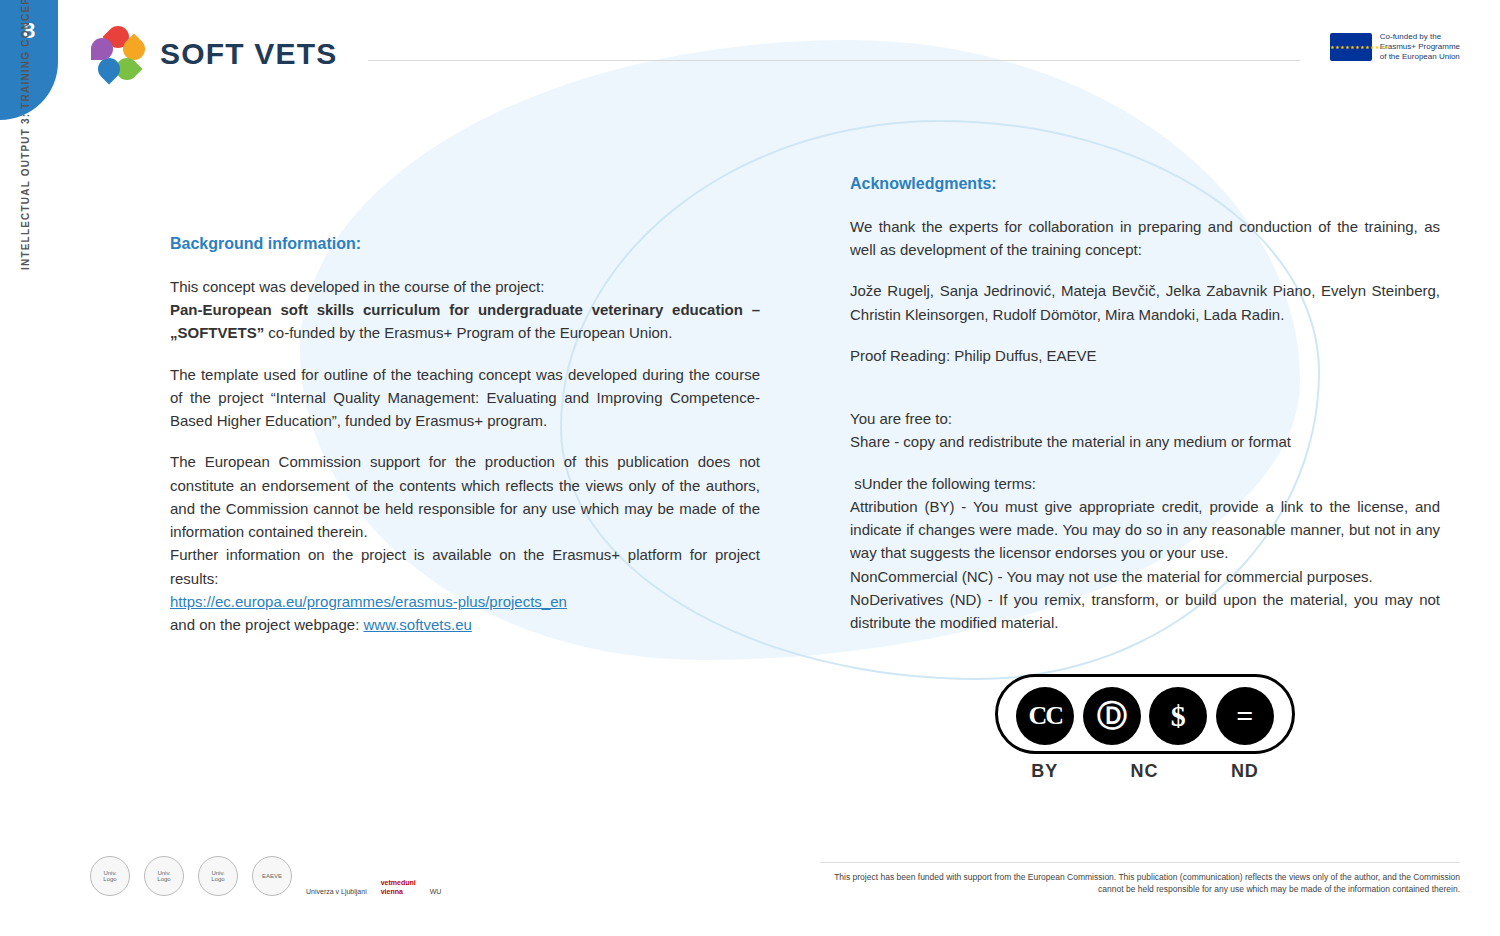8
INTELLECTUAL OUTPUT 3: TRAINING CONCEPT FOR EDUCATION OF TEACHERS
Soft Vets
Co-funded by the
Erasmus+ Programme
of the European Union
Background information:
This concept was developed in the course of the project:
Pan-European soft skills curriculum for undergraduate veterinary education – „SOFTVETS” co-funded by the Erasmus+ Program of the European Union.
The template used for outline of the teaching concept was developed during the course of the project “Internal Quality Management: Evaluating and Improving Competence-Based Higher Education”, funded by Erasmus+ program.
The European Commission support for the production of this publication does not constitute an endorsement of the contents which reflects the views only of the authors, and the Commission cannot be held responsible for any use which may be made of the information contained therein.
Further information on the project is available on the Erasmus+ platform for project results:
https://ec.europa.eu/programmes/erasmus-plus/projects_en
and on the project webpage: www.softvets.eu
Acknowledgments:
We thank the experts for collaboration in preparing and conduction of the training, as well as development of the training concept:
Jože Rugelj, Sanja Jedrinović, Mateja Bevčič, Jelka Zabavnik Piano, Evelyn Steinberg, Christin Kleinsorgen, Rudolf Dömötor, Mira Mandoki, Lada Radin.
Proof Reading: Philip Duffus, EAEVE
You are free to:
Share - copy and redistribute the material in any medium or format
sUnder the following terms:
Attribution (BY) - You must give appropriate credit, provide a link to the license, and indicate if changes were made. You may do so in any reasonable manner, but not in any way that suggests the licensor endorses you or your use.
NonCommercial (NC) - You may not use the material for commercial purposes.
NoDerivatives (ND) - If you remix, transform, or build upon the material, you may not distribute the modified material.
CC
Ⓓ
$
=
BY NC ND
Univ.
Logo
Univ.
Logo
Univ.
Logo
EAEVE
Univerza v Ljubljani
vetmeduni
vienna
WU
This project has been funded with support from the European Commission. This publication (communication) reflects the views only of the author, and the Commission cannot be held responsible for any use which may be made of the information contained therein.